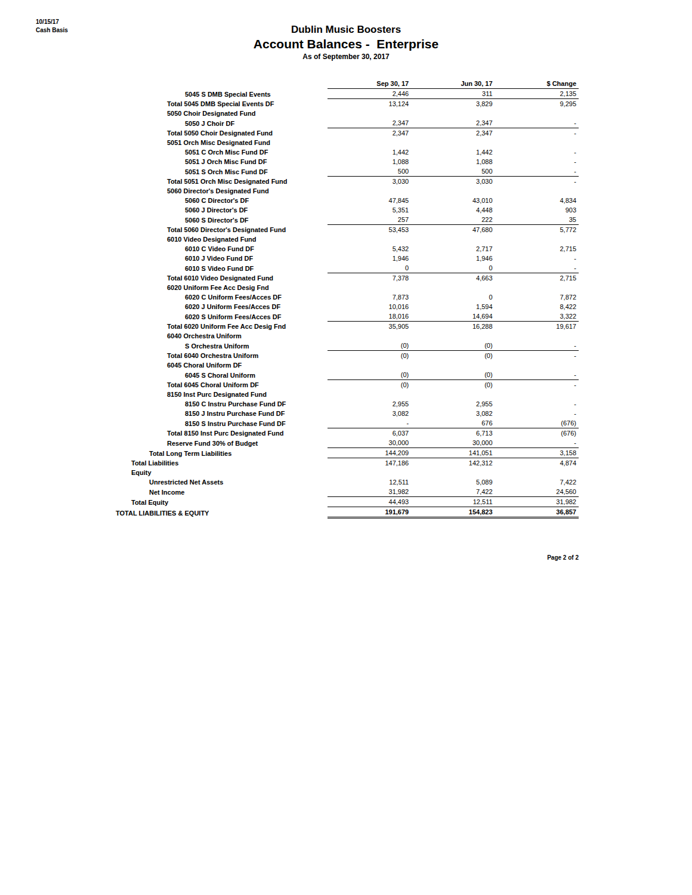10/15/17
Cash Basis
Dublin Music Boosters
Account Balances - Enterprise
As of September 30, 2017
| | Sep 30, 17 | Jun 30, 17 | $ Change |
| --- | --- | --- | --- |
| 5045 S DMB Special Events | 2,446 | 311 | 2,135 |
| Total 5045 DMB Special Events DF | 13,124 | 3,829 | 9,295 |
| 5050 Choir Designated Fund | | | |
| 5050 J Choir DF | 2,347 | 2,347 | - |
| Total 5050 Choir Designated Fund | 2,347 | 2,347 | - |
| 5051 Orch Misc Designated Fund | | | |
| 5051 C Orch Misc Fund DF | 1,442 | 1,442 | - |
| 5051 J Orch Misc Fund DF | 1,088 | 1,088 | - |
| 5051 S Orch Misc Fund DF | 500 | 500 | - |
| Total 5051 Orch Misc Designated Fund | 3,030 | 3,030 | - |
| 5060 Director's Designated Fund | | | |
| 5060 C Director's DF | 47,845 | 43,010 | 4,834 |
| 5060 J Director's DF | 5,351 | 4,448 | 903 |
| 5060 S Director's DF | 257 | 222 | 35 |
| Total 5060 Director's Designated Fund | 53,453 | 47,680 | 5,772 |
| 6010 Video Designated Fund | | | |
| 6010 C Video Fund DF | 5,432 | 2,717 | 2,715 |
| 6010 J Video Fund DF | 1,946 | 1,946 | - |
| 6010 S Video Fund DF | 0 | 0 | - |
| Total 6010 Video Designated Fund | 7,378 | 4,663 | 2,715 |
| 6020 Uniform Fee Acc Desig Fnd | | | |
| 6020 C Uniform Fees/Acces DF | 7,873 | 0 | 7,872 |
| 6020 J Uniform Fees/Acces DF | 10,016 | 1,594 | 8,422 |
| 6020 S Uniform Fees/Acces DF | 18,016 | 14,694 | 3,322 |
| Total 6020 Uniform Fee Acc Desig Fnd | 35,905 | 16,288 | 19,617 |
| 6040 Orchestra Uniform | | | |
| S Orchestra Uniform | (0) | (0) | - |
| Total 6040 Orchestra Uniform | (0) | (0) | - |
| 6045 Choral Uniform DF | | | |
| 6045 S Choral Uniform | (0) | (0) | - |
| Total 6045 Choral Uniform DF | (0) | (0) | - |
| 8150 Inst Purc Designated Fund | | | |
| 8150 C Instru Purchase Fund DF | 2,955 | 2,955 | - |
| 8150 J Instru Purchase Fund DF | 3,082 | 3,082 | - |
| 8150 S Instru Purchase Fund DF | - | 676 | (676) |
| Total 8150 Inst Purc Designated Fund | 6,037 | 6,713 | (676) |
| Reserve Fund 30% of Budget | 30,000 | 30,000 | - |
| Total Long Term Liabilities | 144,209 | 141,051 | 3,158 |
| Total Liabilities | 147,186 | 142,312 | 4,874 |
| Equity | | | |
| Unrestricted Net Assets | 12,511 | 5,089 | 7,422 |
| Net Income | 31,982 | 7,422 | 24,560 |
| Total Equity | 44,493 | 12,511 | 31,982 |
| TOTAL LIABILITIES & EQUITY | 191,679 | 154,823 | 36,857 |
Page 2 of 2